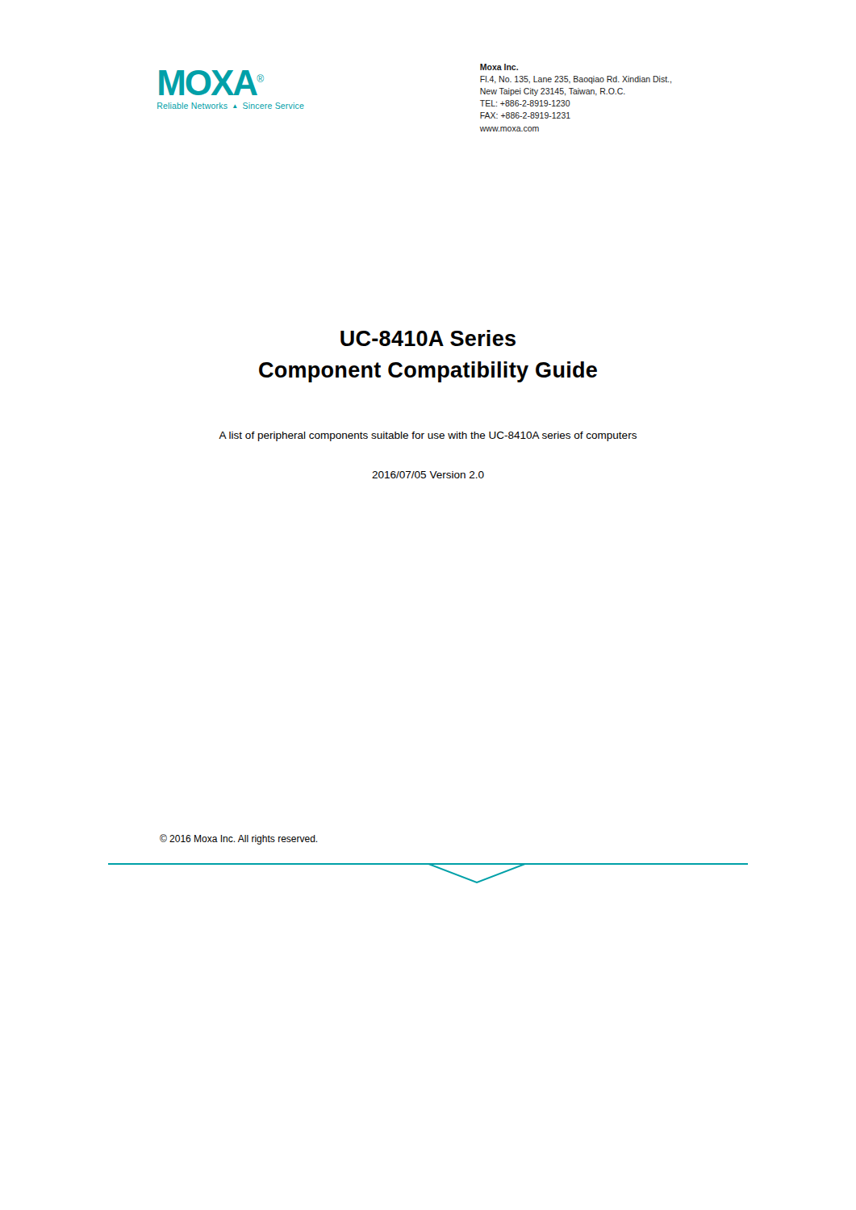MOXA®
Reliable Networks ▲ Sincere Service
Moxa Inc.
Fl.4, No. 135, Lane 235, Baoqiao Rd. Xindian Dist.,
New Taipei City 23145, Taiwan, R.O.C.
TEL: +886-2-8919-1230
FAX: +886-2-8919-1231
www.moxa.com
UC-8410A Series
Component Compatibility Guide
A list of peripheral components suitable for use with the UC-8410A series of computers
2016/07/05 Version 2.0
© 2016 Moxa Inc. All rights reserved.